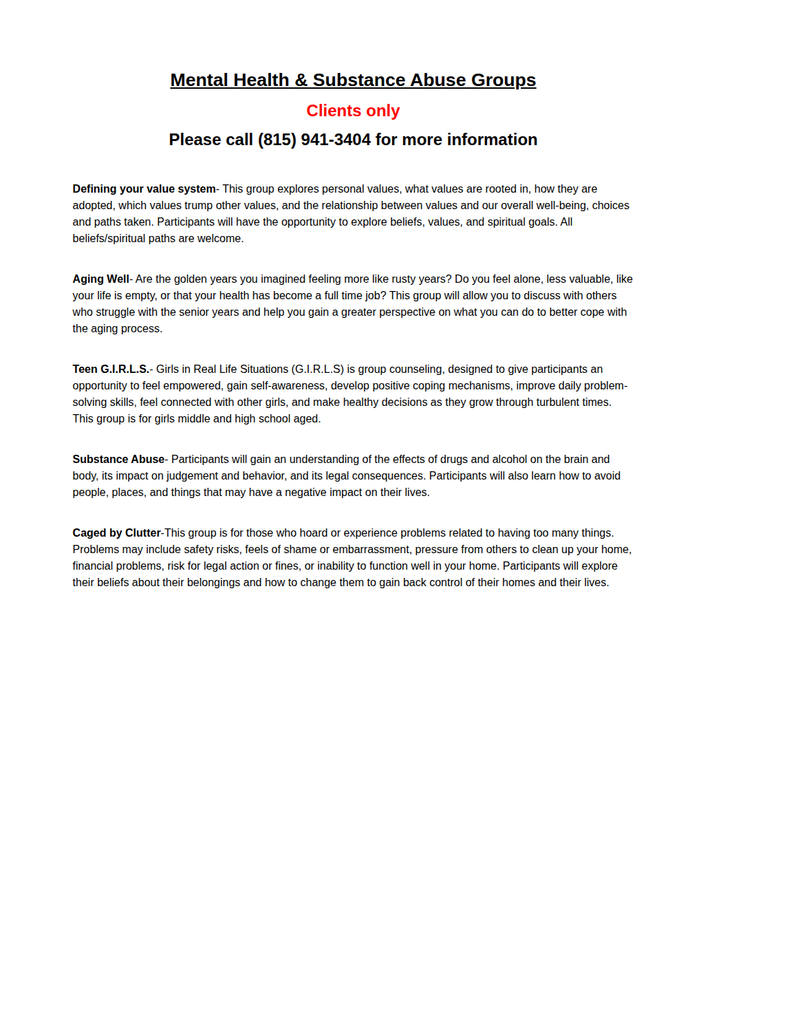Mental Health & Substance Abuse Groups
Clients only
Please call (815) 941-3404 for more information
Defining your value system- This group explores personal values, what values are rooted in, how they are adopted, which values trump other values, and the relationship between values and our overall well-being, choices and paths taken. Participants will have the opportunity to explore beliefs, values, and spiritual goals. All beliefs/spiritual paths are welcome.
Aging Well- Are the golden years you imagined feeling more like rusty years? Do you feel alone, less valuable, like your life is empty, or that your health has become a full time job? This group will allow you to discuss with others who struggle with the senior years and help you gain a greater perspective on what you can do to better cope with the aging process.
Teen G.I.R.L.S.- Girls in Real Life Situations (G.I.R.L.S) is group counseling, designed to give participants an opportunity to feel empowered, gain self-awareness, develop positive coping mechanisms, improve daily problem-solving skills, feel connected with other girls, and make healthy decisions as they grow through turbulent times. This group is for girls middle and high school aged.
Substance Abuse- Participants will gain an understanding of the effects of drugs and alcohol on the brain and body, its impact on judgement and behavior, and its legal consequences. Participants will also learn how to avoid people, places, and things that may have a negative impact on their lives.
Caged by Clutter-This group is for those who hoard or experience problems related to having too many things. Problems may include safety risks, feels of shame or embarrassment, pressure from others to clean up your home, financial problems, risk for legal action or fines, or inability to function well in your home. Participants will explore their beliefs about their belongings and how to change them to gain back control of their homes and their lives.